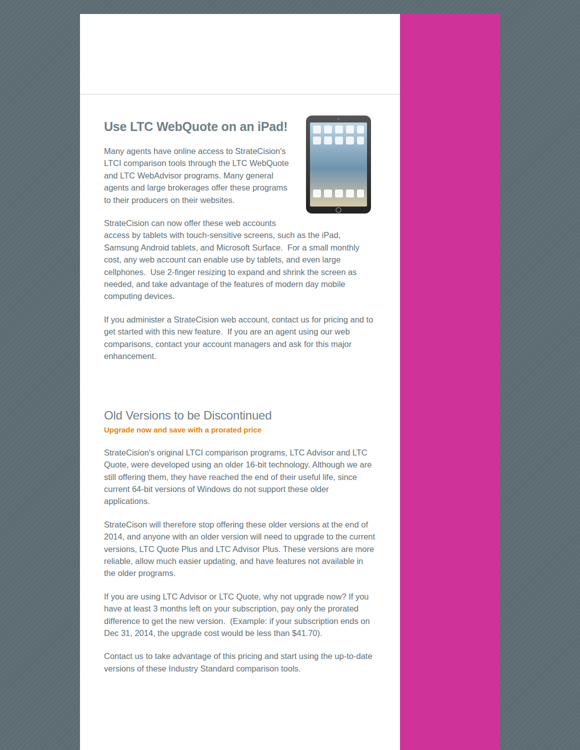Use LTC WebQuote on an iPad!
Many agents have online access to StrateCision's LTCI comparison tools through the LTC WebQuote and LTC WebAdvisor programs. Many general agents and large brokerages offer these programs to their producers on their websites.
StrateCision can now offer these web accounts access by tablets with touch-sensitive screens, such as the iPad, Samsung Android tablets, and Microsoft Surface. For a small monthly cost, any web account can enable use by tablets, and even large cellphones. Use 2-finger resizing to expand and shrink the screen as needed, and take advantage of the features of modern day mobile computing devices.
If you administer a StrateCision web account, contact us for pricing and to get started with this new feature. If you are an agent using our web comparisons, contact your account managers and ask for this major enhancement.
Old Versions to be Discontinued
Upgrade now and save with a prorated price
StrateCision's original LTCI comparison programs, LTC Advisor and LTC Quote, were developed using an older 16-bit technology. Although we are still offering them, they have reached the end of their useful life, since current 64-bit versions of Windows do not support these older applications.
StrateCison will therefore stop offering these older versions at the end of 2014, and anyone with an older version will need to upgrade to the current versions, LTC Quote Plus and LTC Advisor Plus. These versions are more reliable, allow much easier updating, and have features not available in the older programs.
If you are using LTC Advisor or LTC Quote, why not upgrade now? If you have at least 3 months left on your subscription, pay only the prorated difference to get the new version. (Example: if your subscription ends on Dec 31, 2014, the upgrade cost would be less than $41.70).
Contact us to take advantage of this pricing and start using the up-to-date versions of these Industry Standard comparison tools.